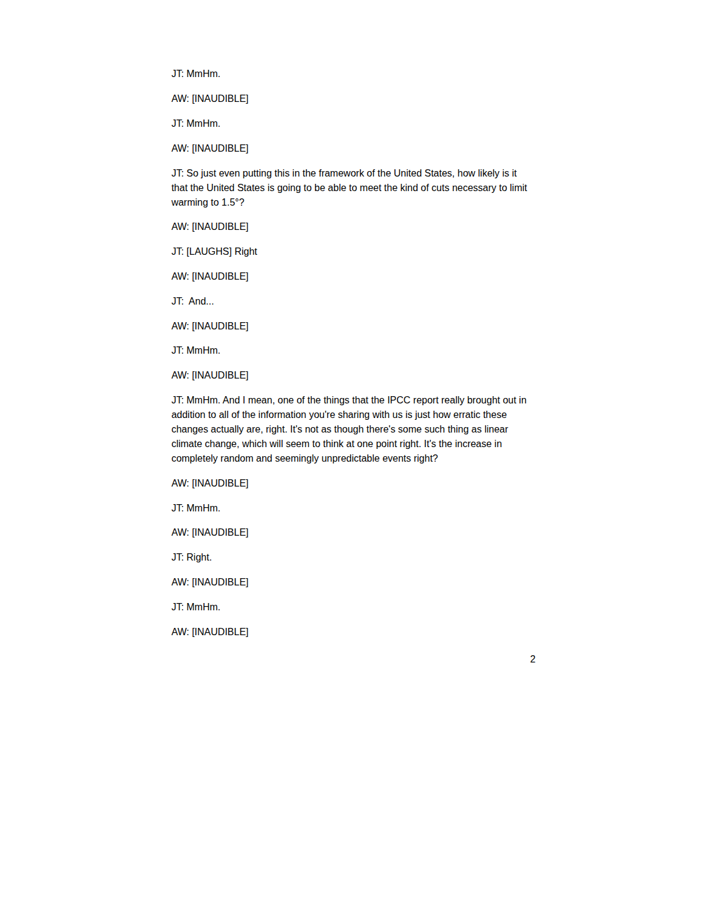JT: MmHm.
AW: [INAUDIBLE]
JT: MmHm.
AW: [INAUDIBLE]
JT: So just even putting this in the framework of the United States, how likely is it that the United States is going to be able to meet the kind of cuts necessary to limit warming to 1.5°?
AW: [INAUDIBLE]
JT: [LAUGHS] Right
AW: [INAUDIBLE]
JT: And...
AW: [INAUDIBLE]
JT: MmHm.
AW: [INAUDIBLE]
JT: MmHm. And I mean, one of the things that the IPCC report really brought out in addition to all of the information you're sharing with us is just how erratic these changes actually are, right. It's not as though there's some such thing as linear climate change, which will seem to think at one point right. It's the increase in completely random and seemingly unpredictable events right?
AW: [INAUDIBLE]
JT: MmHm.
AW: [INAUDIBLE]
JT: Right.
AW: [INAUDIBLE]
JT: MmHm.
AW: [INAUDIBLE]
2